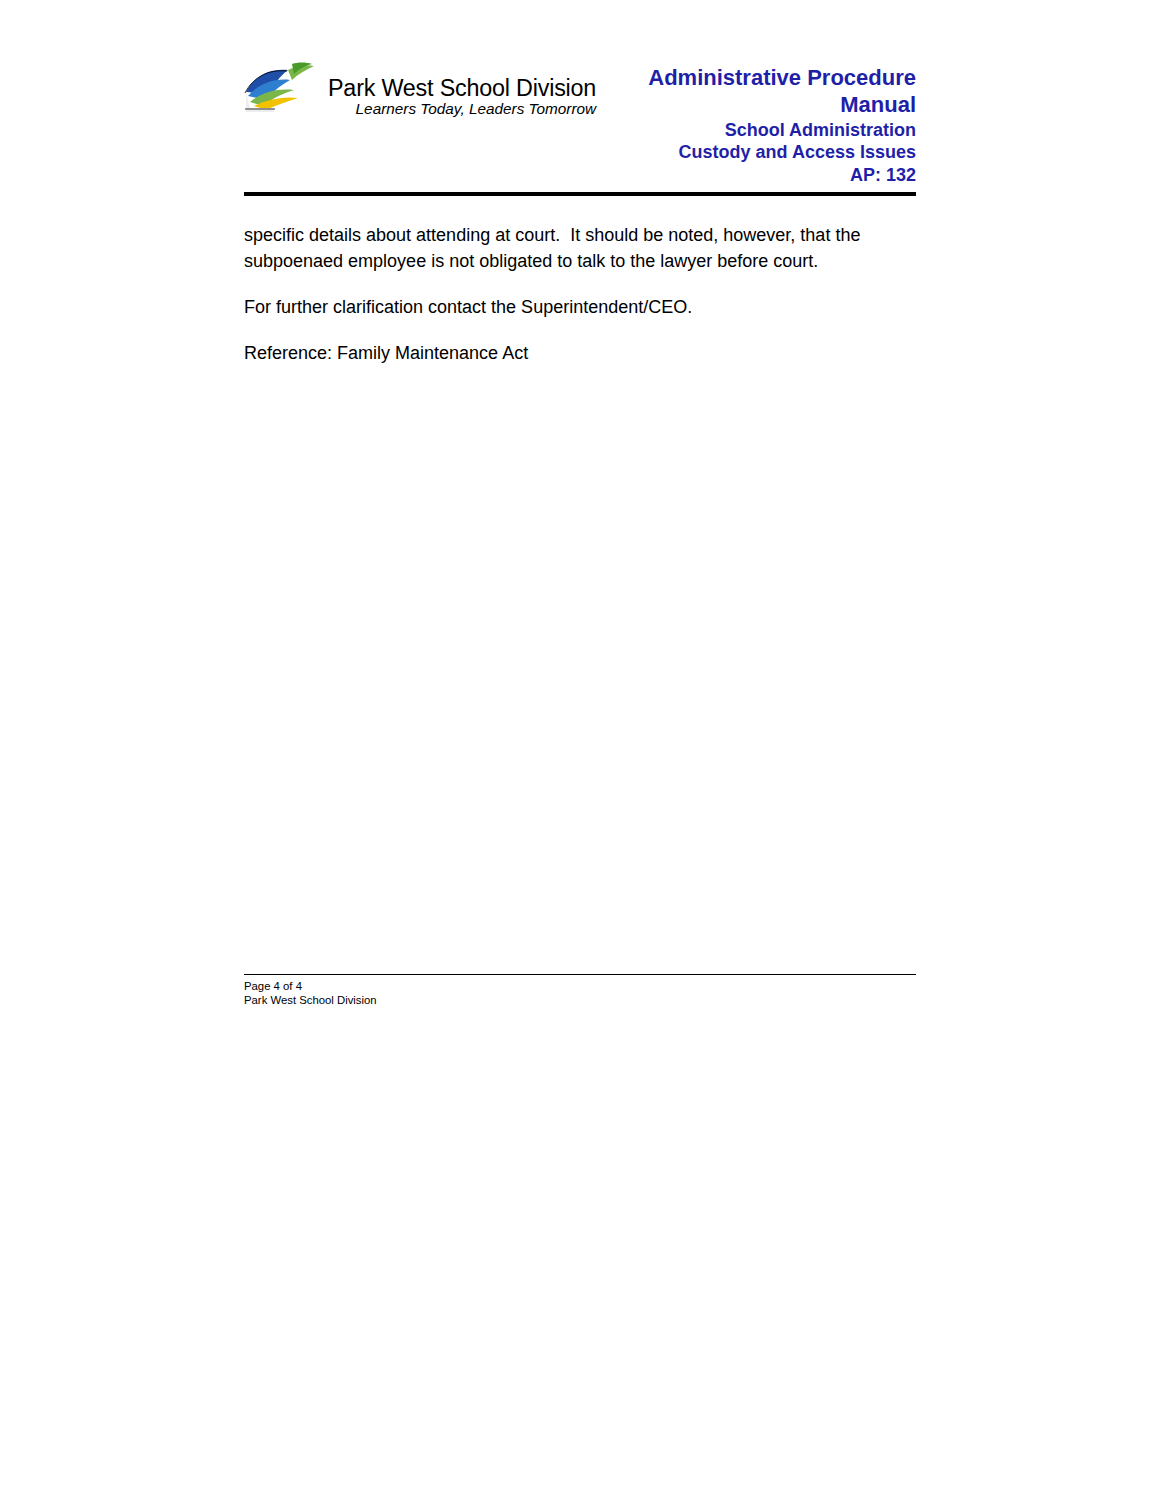Park West School Division
Learners Today, Leaders Tomorrow
Administrative Procedure Manual
School Administration
Custody and Access Issues
AP: 132
specific details about attending at court. It should be noted, however, that the subpoenaed employee is not obligated to talk to the lawyer before court.
For further clarification contact the Superintendent/CEO.
Reference: Family Maintenance Act
Page 4 of 4
Park West School Division